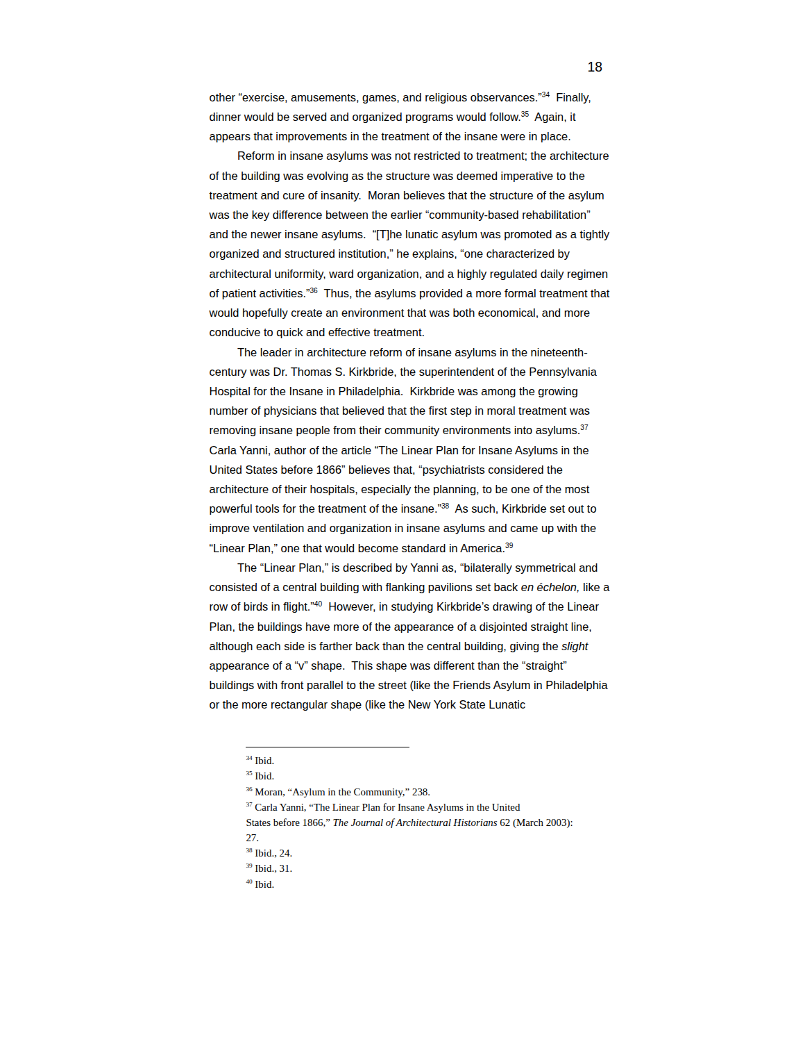18
other “exercise, amusements, games, and religious observances.”34 Finally, dinner would be served and organized programs would follow.35 Again, it appears that improvements in the treatment of the insane were in place.
Reform in insane asylums was not restricted to treatment; the architecture of the building was evolving as the structure was deemed imperative to the treatment and cure of insanity. Moran believes that the structure of the asylum was the key difference between the earlier “community-based rehabilitation” and the newer insane asylums. “[T]he lunatic asylum was promoted as a tightly organized and structured institution,” he explains, “one characterized by architectural uniformity, ward organization, and a highly regulated daily regimen of patient activities.”36 Thus, the asylums provided a more formal treatment that would hopefully create an environment that was both economical, and more conducive to quick and effective treatment.
The leader in architecture reform of insane asylums in the nineteenth-century was Dr. Thomas S. Kirkbride, the superintendent of the Pennsylvania Hospital for the Insane in Philadelphia. Kirkbride was among the growing number of physicians that believed that the first step in moral treatment was removing insane people from their community environments into asylums.37 Carla Yanni, author of the article “The Linear Plan for Insane Asylums in the United States before 1866” believes that, “psychiatrists considered the architecture of their hospitals, especially the planning, to be one of the most powerful tools for the treatment of the insane.”38 As such, Kirkbride set out to improve ventilation and organization in insane asylums and came up with the “Linear Plan,” one that would become standard in America.39
The “Linear Plan,” is described by Yanni as, “bilaterally symmetrical and consisted of a central building with flanking pavilions set back en échelon, like a row of birds in flight.”40 However, in studying Kirkbride’s drawing of the Linear Plan, the buildings have more of the appearance of a disjointed straight line, although each side is farther back than the central building, giving the slight appearance of a “v” shape. This shape was different than the “straight” buildings with front parallel to the street (like the Friends Asylum in Philadelphia or the more rectangular shape (like the New York State Lunatic
34 Ibid.
35 Ibid.
36 Moran, “Asylum in the Community,” 238.
37 Carla Yanni, “The Linear Plan for Insane Asylums in the United
States before 1866,” The Journal of Architectural Historians 62 (March 2003):
27.
38 Ibid., 24.
39 Ibid., 31.
40 Ibid.